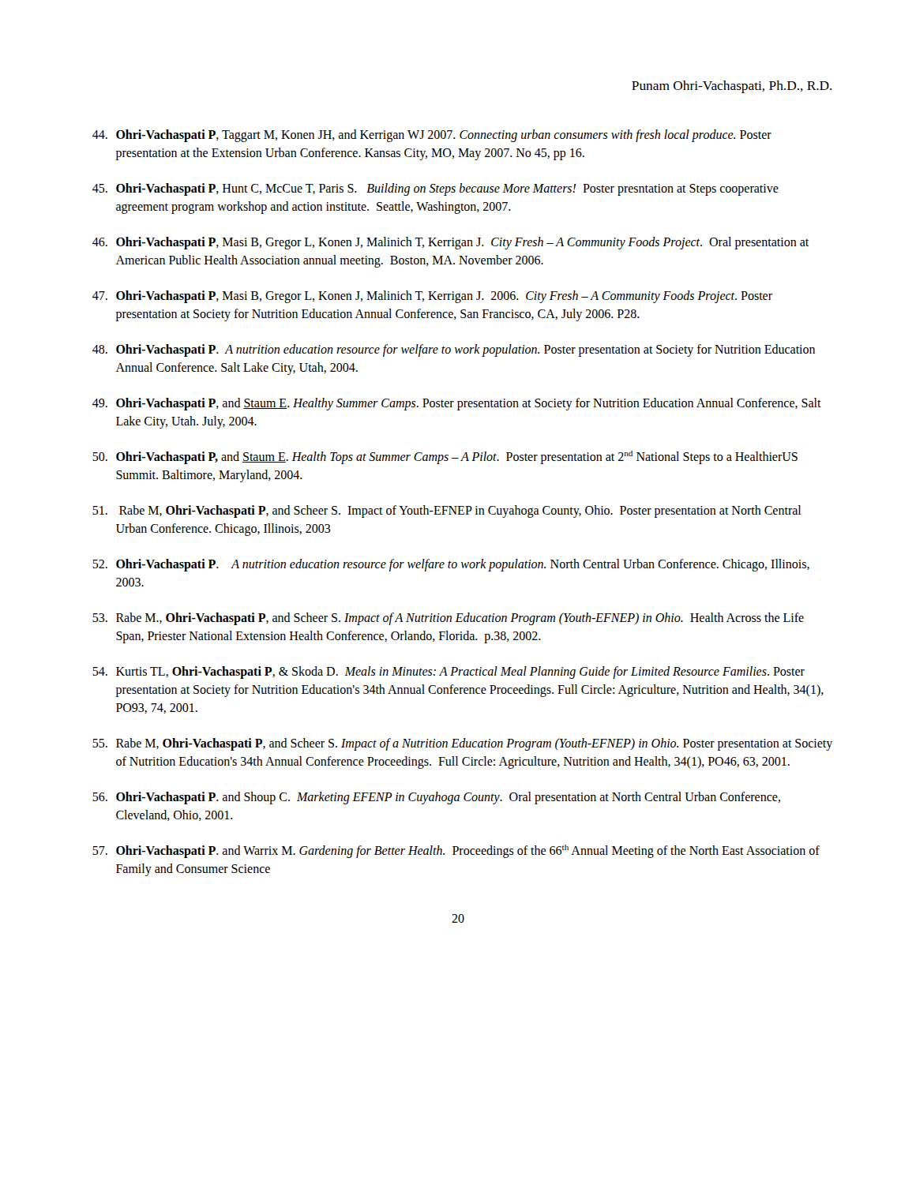Punam Ohri-Vachaspati, Ph.D., R.D.
Ohri-Vachaspati P, Taggart M, Konen JH, and Kerrigan WJ 2007. Connecting urban consumers with fresh local produce. Poster presentation at the Extension Urban Conference. Kansas City, MO, May 2007. No 45, pp 16.
Ohri-Vachaspati P, Hunt C, McCue T, Paris S. Building on Steps because More Matters! Poster presntation at Steps cooperative agreement program workshop and action institute. Seattle, Washington, 2007.
Ohri-Vachaspati P, Masi B, Gregor L, Konen J, Malinich T, Kerrigan J. City Fresh – A Community Foods Project. Oral presentation at American Public Health Association annual meeting. Boston, MA. November 2006.
Ohri-Vachaspati P, Masi B, Gregor L, Konen J, Malinich T, Kerrigan J. 2006. City Fresh – A Community Foods Project. Poster presentation at Society for Nutrition Education Annual Conference, San Francisco, CA, July 2006. P28.
Ohri-Vachaspati P. A nutrition education resource for welfare to work population. Poster presentation at Society for Nutrition Education Annual Conference. Salt Lake City, Utah, 2004.
Ohri-Vachaspati P, and Staum E. Healthy Summer Camps. Poster presentation at Society for Nutrition Education Annual Conference, Salt Lake City, Utah. July, 2004.
Ohri-Vachaspati P, and Staum E. Health Tops at Summer Camps – A Pilot. Poster presentation at 2nd National Steps to a HealthierUS Summit. Baltimore, Maryland, 2004.
Rabe M, Ohri-Vachaspati P, and Scheer S. Impact of Youth-EFNEP in Cuyahoga County, Ohio. Poster presentation at North Central Urban Conference. Chicago, Illinois, 2003
Ohri-Vachaspati P. A nutrition education resource for welfare to work population. North Central Urban Conference. Chicago, Illinois, 2003.
Rabe M., Ohri-Vachaspati P, and Scheer S. Impact of A Nutrition Education Program (Youth-EFNEP) in Ohio. Health Across the Life Span, Priester National Extension Health Conference, Orlando, Florida. p.38, 2002.
Kurtis TL, Ohri-Vachaspati P, & Skoda D. Meals in Minutes: A Practical Meal Planning Guide for Limited Resource Families. Poster presentation at Society for Nutrition Education's 34th Annual Conference Proceedings. Full Circle: Agriculture, Nutrition and Health, 34(1), PO93, 74, 2001.
Rabe M, Ohri-Vachaspati P, and Scheer S. Impact of a Nutrition Education Program (Youth-EFNEP) in Ohio. Poster presentation at Society of Nutrition Education's 34th Annual Conference Proceedings. Full Circle: Agriculture, Nutrition and Health, 34(1), PO46, 63, 2001.
Ohri-Vachaspati P. and Shoup C. Marketing EFENP in Cuyahoga County. Oral presentation at North Central Urban Conference, Cleveland, Ohio, 2001.
Ohri-Vachaspati P. and Warrix M. Gardening for Better Health. Proceedings of the 66th Annual Meeting of the North East Association of Family and Consumer Science
20